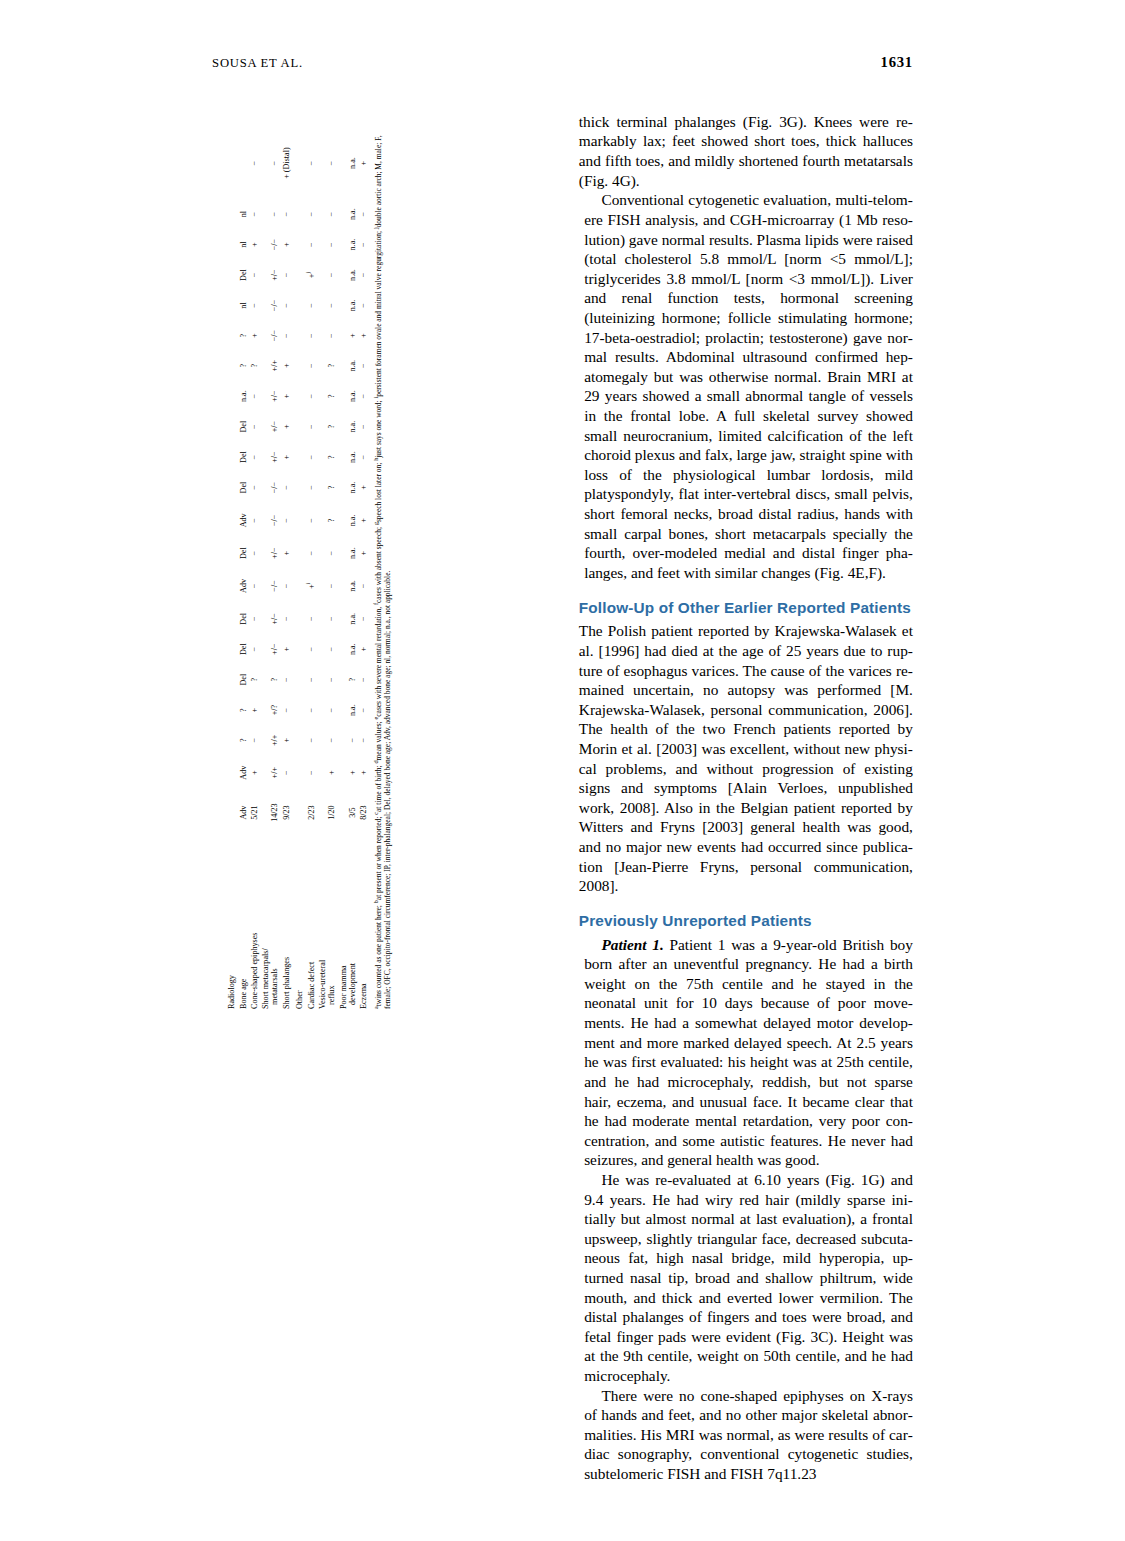SOUSA ET AL.
1631
| Radiology | | | | | | | | | | | | | | | | | | |
| Bone age | Adv | Adv | ? | ? | Del | Del | Del | Adv | Del | Adv | Del | Del | Del | n.a. | ? | ? | nl | Del | nl | nl |
| Cone-shaped epiphyses | 5/21 | + | − | + | ? | − | − | − | − | − | − | − | − | − | ? | + | − | − | + | − | − |
| Short metacarpals/ metatarsals | 14/23 | +/+ | +/+ | +/? | ? | +/− | +/− | −/− | +/− | −/− | −/− | +/− | +/− | +/− | +/+ | −/− | −/− | +/− | −/− | − | − |
| Short phalanges | 9/23 | − | + | − | − | + | − | − | + | − | − | + | + | + | + | − | − | − | + | − | + (Distal) |
| Other | | | | | | | | | | | | | | | | | | | |
| Cardiac defect | 2/23 | − | − | − | − | − | − | + i | − | − | − | − | − | − | − | − | − | + j | − | − | − |
| Vesico-ureteral reflux | 1/20 | + | − | − | − | − | − | − | − | ? | ? | ? | ? | ? | ? | − | − | − | − | − | − |
| Poor mamma development | 3/5 | + | − | n.a. | ? | n.a. | n.a. | n.a. | n.a. | n.a. | n.a. | n.a. | n.a. | n.a. | n.a. | + | n.a. | n.a. | n.a. | n.a. | n.a. |
| Eczema | 8/23 | + | − | − | − | + | − | − | + | + | + | − | − | − | − | + | − | − | − | − | + |
atwins counted as one patient here; bat present or when reported; cat time of birth; dmean values; ecases with severe mental retardation, fcases with absent speech; gspeech lost later on; hjust says one word; ipersistent foramen ovale and mitral valve regurgitation; jdouble aortic arch; M, male; F, female; OFC, occipito-frontal circumference; IP, inter-phalangeal; Del, delayed bone age; Adv, advanced bone age; nl, normal; n.a., not applicable.
thick terminal phalanges (Fig. 3G). Knees were remarkably lax; feet showed short toes, thick halluces and fifth toes, and mildly shortened fourth metatarsals (Fig. 4G).
Conventional cytogenetic evaluation, multi-telomere FISH analysis, and CGH-microarray (1 Mb resolution) gave normal results. Plasma lipids were raised (total cholesterol 5.8 mmol/L [norm <5 mmol/L]; triglycerides 3.8 mmol/L [norm <3 mmol/L]). Liver and renal function tests, hormonal screening (luteinizing hormone; follicle stimulating hormone; 17-beta-oestradiol; prolactin; testosterone) gave normal results. Abdominal ultrasound confirmed hepatomegaly but was otherwise normal. Brain MRI at 29 years showed a small abnormal tangle of vessels in the frontal lobe. A full skeletal survey showed small neurocranium, limited calcification of the left choroid plexus and falx, large jaw, straight spine with loss of the physiological lumbar lordosis, mild platyspondyly, flat inter-vertebral discs, small pelvis, short femoral necks, broad distal radius, hands with small carpal bones, short metacarpals specially the fourth, over-modeled medial and distal finger phalanges, and feet with similar changes (Fig. 4E,F).
Follow-Up of Other Earlier Reported Patients
The Polish patient reported by Krajewska-Walasek et al. [1996] had died at the age of 25 years due to rupture of esophagus varices. The cause of the varices remained uncertain, no autopsy was performed [M. Krajewska-Walasek, personal communication, 2006]. The health of the two French patients reported by Morin et al. [2003] was excellent, without new physical problems, and without progression of existing signs and symptoms [Alain Verloes, unpublished work, 2008]. Also in the Belgian patient reported by Witters and Fryns [2003] general health was good, and no major new events had occurred since publication [Jean-Pierre Fryns, personal communication, 2008].
Previously Unreported Patients
Patient 1. Patient 1 was a 9-year-old British boy born after an uneventful pregnancy. He had a birth weight on the 75th centile and he stayed in the neonatal unit for 10 days because of poor movements. He had a somewhat delayed motor development and more marked delayed speech. At 2.5 years he was first evaluated: his height was at 25th centile, and he had microcephaly, reddish, but not sparse hair, eczema, and unusual face. It became clear that he had moderate mental retardation, very poor concentration, and some autistic features. He never had seizures, and general health was good.
He was re-evaluated at 6.10 years (Fig. 1G) and 9.4 years. He had wiry red hair (mildly sparse initially but almost normal at last evaluation), a frontal upsweep, slightly triangular face, decreased subcutaneous fat, high nasal bridge, mild hyperopia, upturned nasal tip, broad and shallow philtrum, wide mouth, and thick and everted lower vermilion. The distal phalanges of fingers and toes were broad, and fetal finger pads were evident (Fig. 3C). Height was at the 9th centile, weight on 50th centile, and he had microcephaly.
There were no cone-shaped epiphyses on X-rays of hands and feet, and no other major skeletal abnormalities. His MRI was normal, as were results of cardiac sonography, conventional cytogenetic studies, subtelomeric FISH and FISH 7q11.23